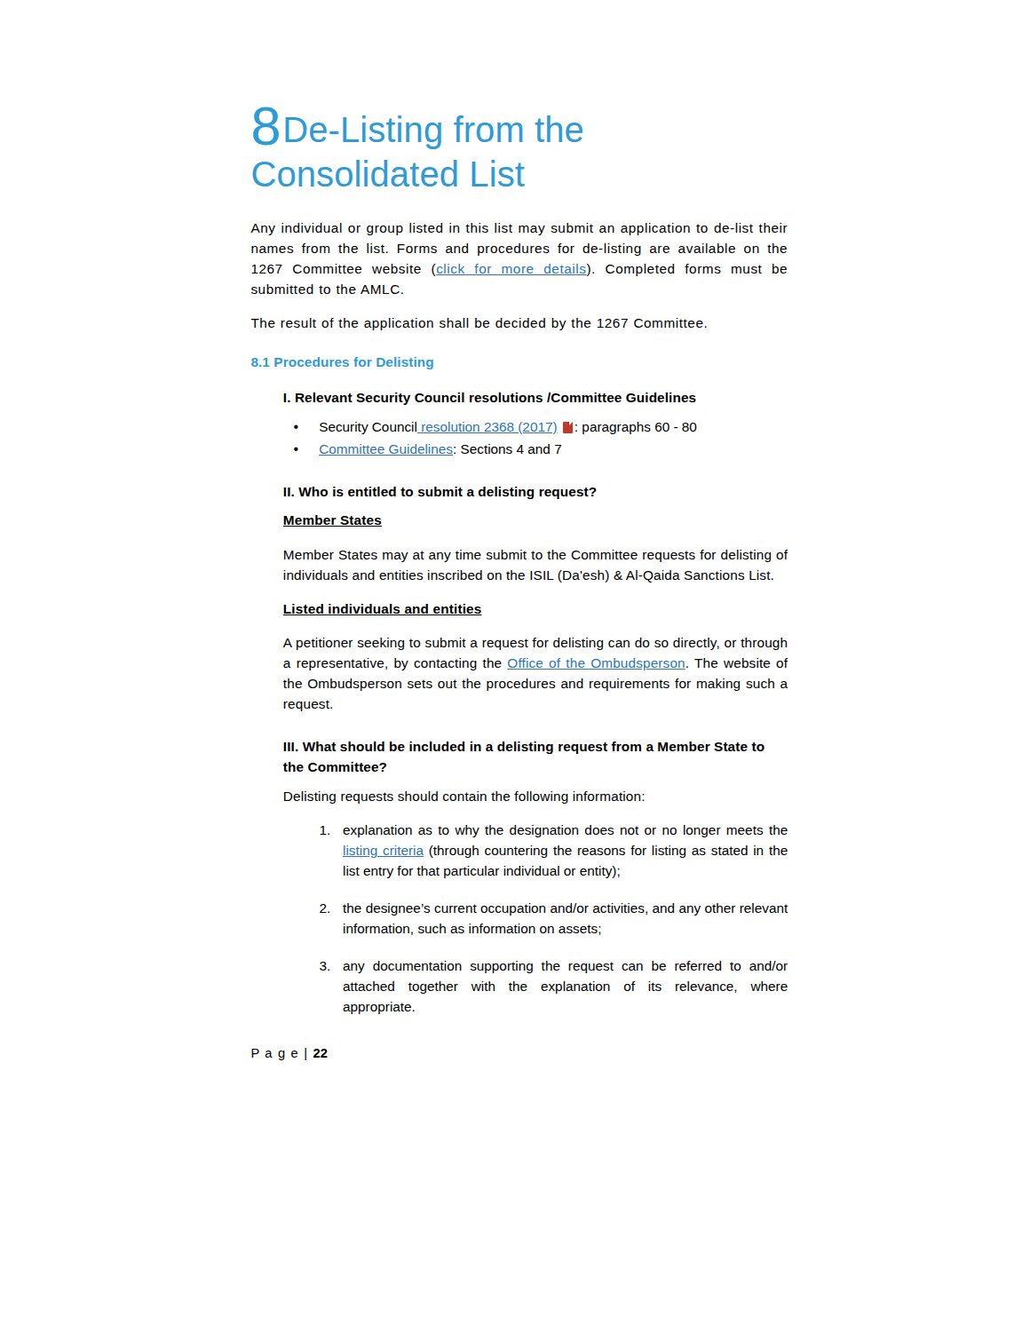8 De-Listing from the Consolidated List
Any individual or group listed in this list may submit an application to de-list their names from the list. Forms and procedures for de-listing are available on the 1267 Committee website (click for more details). Completed forms must be submitted to the AMLC.
The result of the application shall be decided by the 1267 Committee.
8.1 Procedures for Delisting
I. Relevant Security Council resolutions /Committee Guidelines
Security Council resolution 2368 (2017) : paragraphs 60 - 80
Committee Guidelines: Sections 4 and 7
II. Who is entitled to submit a delisting request?
Member States
Member States may at any time submit to the Committee requests for delisting of individuals and entities inscribed on the ISIL (Da'esh) & Al-Qaida Sanctions List.
Listed individuals and entities
A petitioner seeking to submit a request for delisting can do so directly, or through a representative, by contacting the Office of the Ombudsperson. The website of the Ombudsperson sets out the procedures and requirements for making such a request.
III. What should be included in a delisting request from a Member State to the Committee?
Delisting requests should contain the following information:
explanation as to why the designation does not or no longer meets the listing criteria (through countering the reasons for listing as stated in the list entry for that particular individual or entity);
the designee’s current occupation and/or activities, and any other relevant information, such as information on assets;
any documentation supporting the request can be referred to and/or attached together with the explanation of its relevance, where appropriate.
P a g e | 22